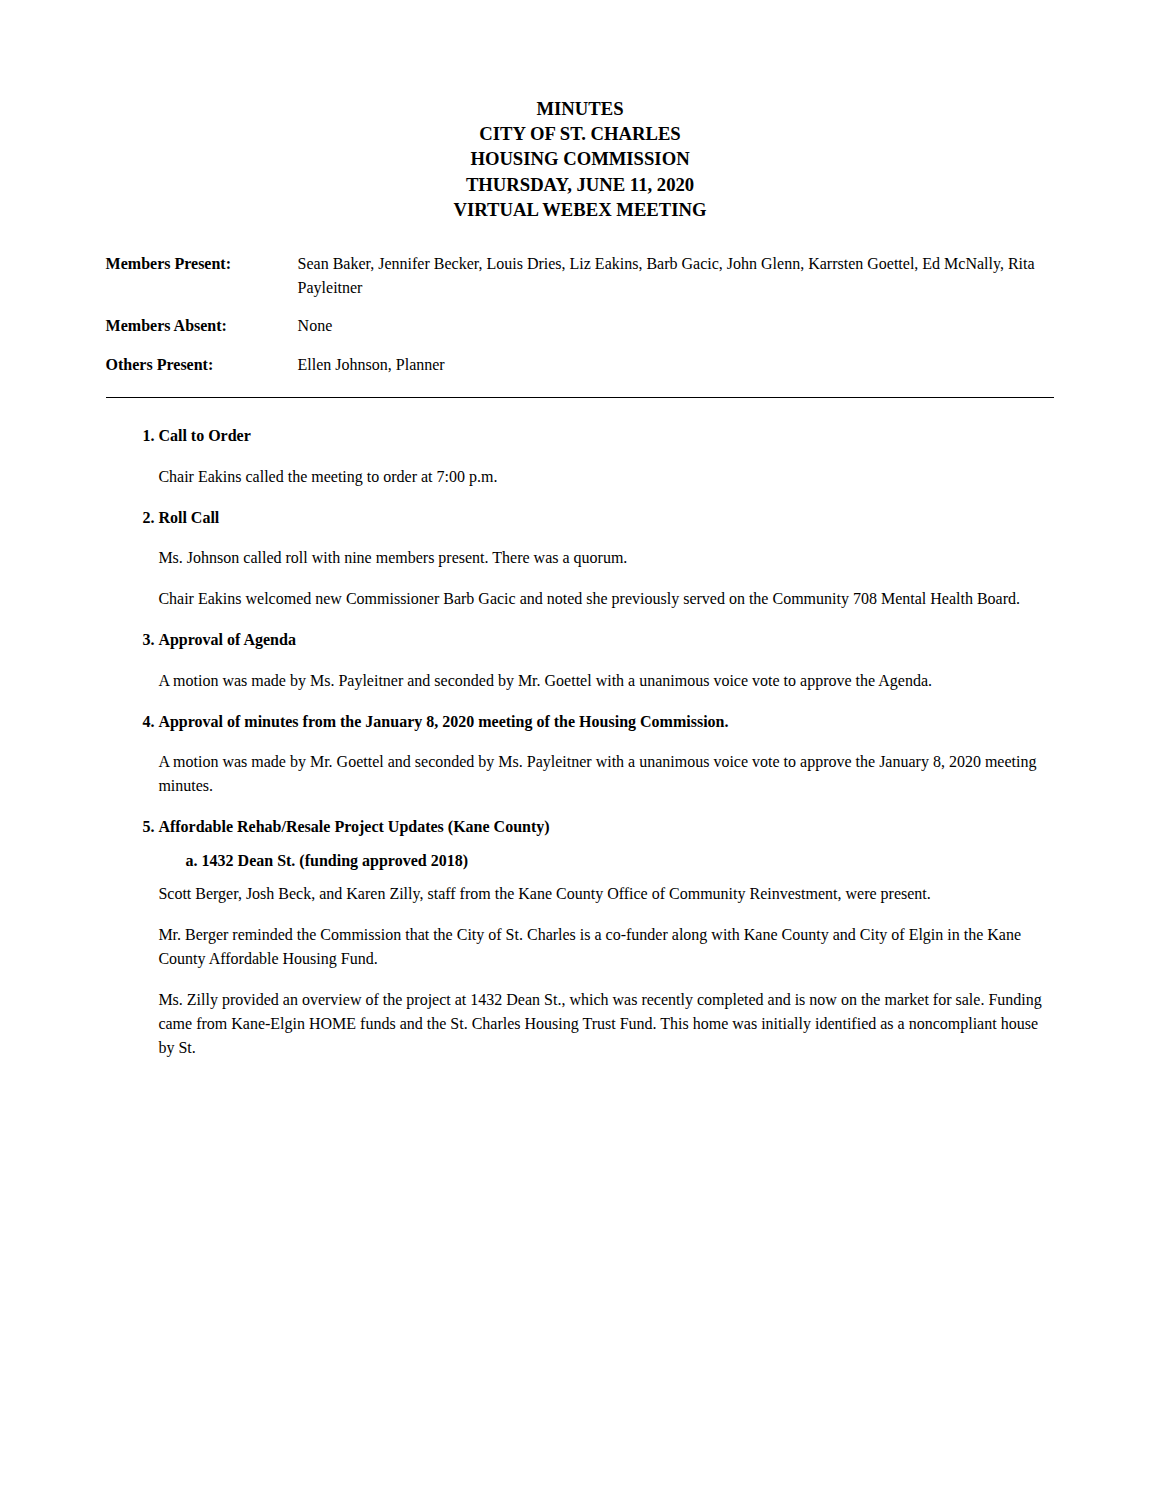MINUTES
CITY OF ST. CHARLES
HOUSING COMMISSION
THURSDAY, JUNE 11, 2020
VIRTUAL WEBEX MEETING
| Members Present: | Sean Baker, Jennifer Becker, Louis Dries, Liz Eakins, Barb Gacic, John Glenn, Karrsten Goettel, Ed McNally, Rita Payleitner |
| Members Absent: | None |
| Others Present: | Ellen Johnson, Planner |
Call to Order
Chair Eakins called the meeting to order at 7:00 p.m.
Roll Call
Ms. Johnson called roll with nine members present. There was a quorum.
Chair Eakins welcomed new Commissioner Barb Gacic and noted she previously served on the Community 708 Mental Health Board.
Approval of Agenda
A motion was made by Ms. Payleitner and seconded by Mr. Goettel with a unanimous voice vote to approve the Agenda.
Approval of minutes from the January 8, 2020 meeting of the Housing Commission.
A motion was made by Mr. Goettel and seconded by Ms. Payleitner with a unanimous voice vote to approve the January 8, 2020 meeting minutes.
Affordable Rehab/Resale Project Updates (Kane County)
1432 Dean St. (funding approved 2018)
Scott Berger, Josh Beck, and Karen Zilly, staff from the Kane County Office of Community Reinvestment, were present.
Mr. Berger reminded the Commission that the City of St. Charles is a co-funder along with Kane County and City of Elgin in the Kane County Affordable Housing Fund.
Ms. Zilly provided an overview of the project at 1432 Dean St., which was recently completed and is now on the market for sale. Funding came from Kane-Elgin HOME funds and the St. Charles Housing Trust Fund. This home was initially identified as a noncompliant house by St.